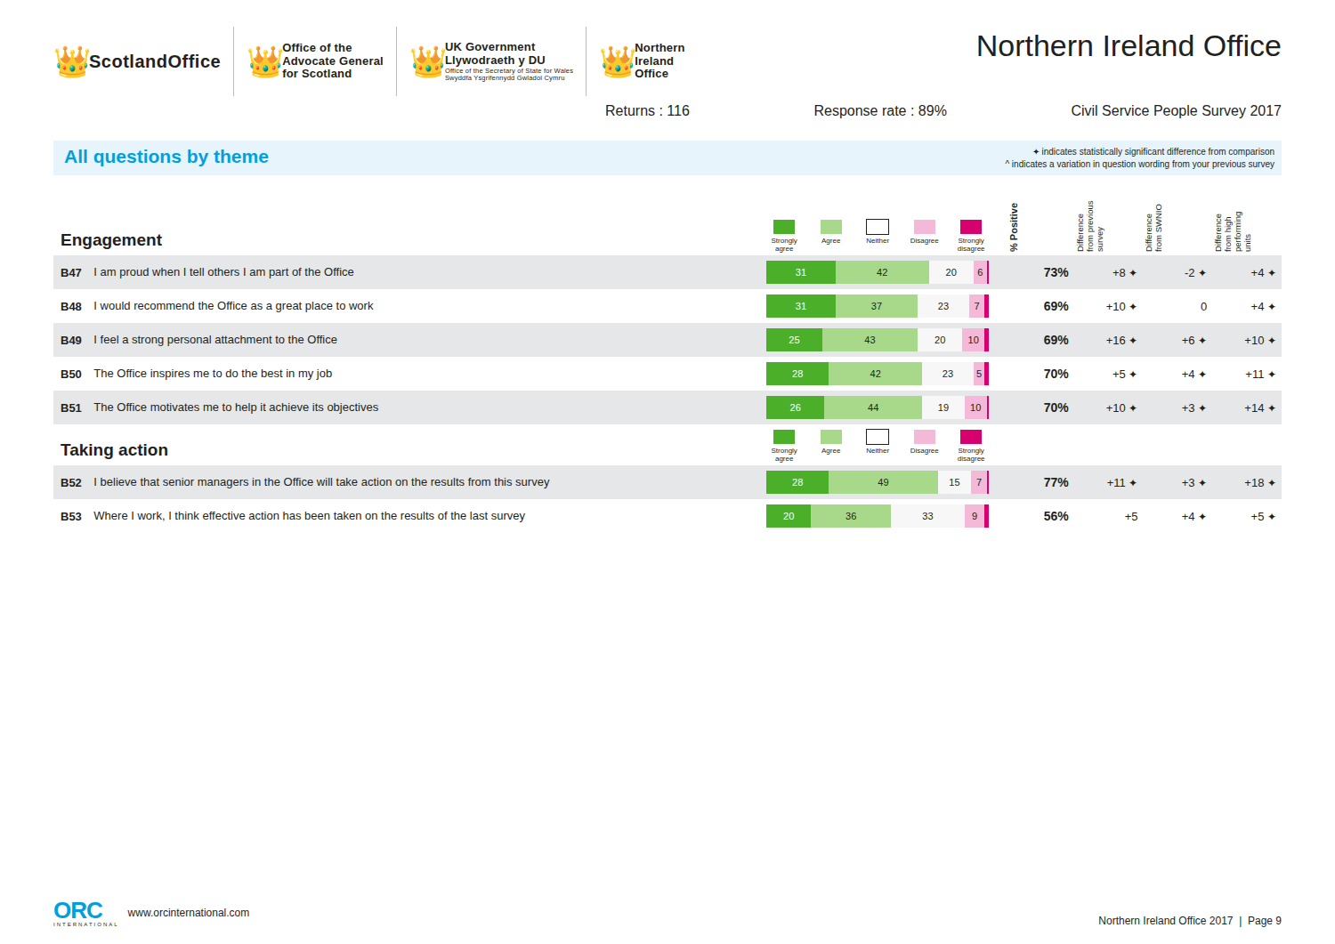👑 Scotland Office
👑 Office of the
Advocate General
for Scotland
👑 UK Government
Llywodraeth y DU Office of the Secretary of State for Wales
Swyddfa Ysgrifennydd Gwladol Cymru
👑 Northern
Ireland
Office
Northern Ireland Office
Returns : 116 Response rate : 89% Civil Service People Survey 2017
All questions by theme
✦ indicates statistically significant difference from comparison
^ indicates a variation in question wording from your previous survey
| Engagement | Strongly agree Agree Neither Disagree Strongly disagree | % Positive | Difference from previous survey | Difference from SWNIO | Difference from high performing units |
| B47 | I am proud when I tell others I am part of the Office | 31 42 20 6 | 73% | +8 ✦ | -2 ✦ | +4 ✦ |
| B48 | I would recommend the Office as a great place to work | 31 37 23 7 | 69% | +10 ✦ | 0 | +4 ✦ |
| B49 | I feel a strong personal attachment to the Office | 25 43 20 10 | 69% | +16 ✦ | +6 ✦ | +10 ✦ |
| B50 | The Office inspires me to do the best in my job | 28 42 23 5 | 70% | +5 ✦ | +4 ✦ | +11 ✦ |
| B51 | The Office motivates me to help it achieve its objectives | 26 44 19 10 | 70% | +10 ✦ | +3 ✦ | +14 ✦ |
| Taking action | Strongly agree Agree Neither Disagree Strongly disagree | | | | |
| B52 | I believe that senior managers in the Office will take action on the results from this survey | 28 49 15 7 | 77% | +11 ✦ | +3 ✦ | +18 ✦ |
| B53 | Where I work, I think effective action has been taken on the results of the last survey | 20 36 33 9 | 56% | +5 | +4 ✦ | +5 ✦ |
ORCINTERNATIONAL
www.orcinternational.com
Northern Ireland Office 2017 | Page 9